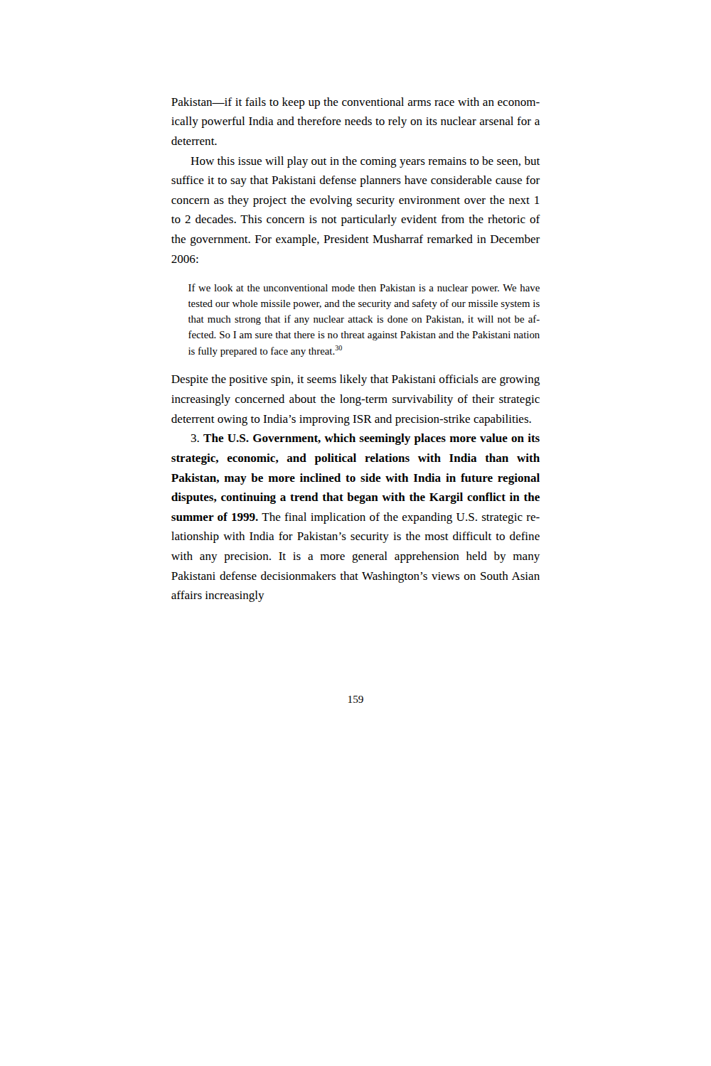Pakistan—if it fails to keep up the conventional arms race with an economically powerful India and therefore needs to rely on its nuclear arsenal for a deterrent.
How this issue will play out in the coming years remains to be seen, but suffice it to say that Pakistani defense planners have considerable cause for concern as they project the evolving security environment over the next 1 to 2 decades. This concern is not particularly evident from the rhetoric of the government. For example, President Musharraf remarked in December 2006:
If we look at the unconventional mode then Pakistan is a nuclear power. We have tested our whole missile power, and the security and safety of our missile system is that much strong that if any nuclear attack is done on Pakistan, it will not be affected. So I am sure that there is no threat against Pakistan and the Pakistani nation is fully prepared to face any threat.30
Despite the positive spin, it seems likely that Pakistani officials are growing increasingly concerned about the long-term survivability of their strategic deterrent owing to India’s improving ISR and precision-strike capabilities.
3. The U.S. Government, which seemingly places more value on its strategic, economic, and political relations with India than with Pakistan, may be more inclined to side with India in future regional disputes, continuing a trend that began with the Kargil conflict in the summer of 1999. The final implication of the expanding U.S. strategic relationship with India for Pakistan’s security is the most difficult to define with any precision. It is a more general apprehension held by many Pakistani defense decisionmakers that Washington’s views on South Asian affairs increasingly
159